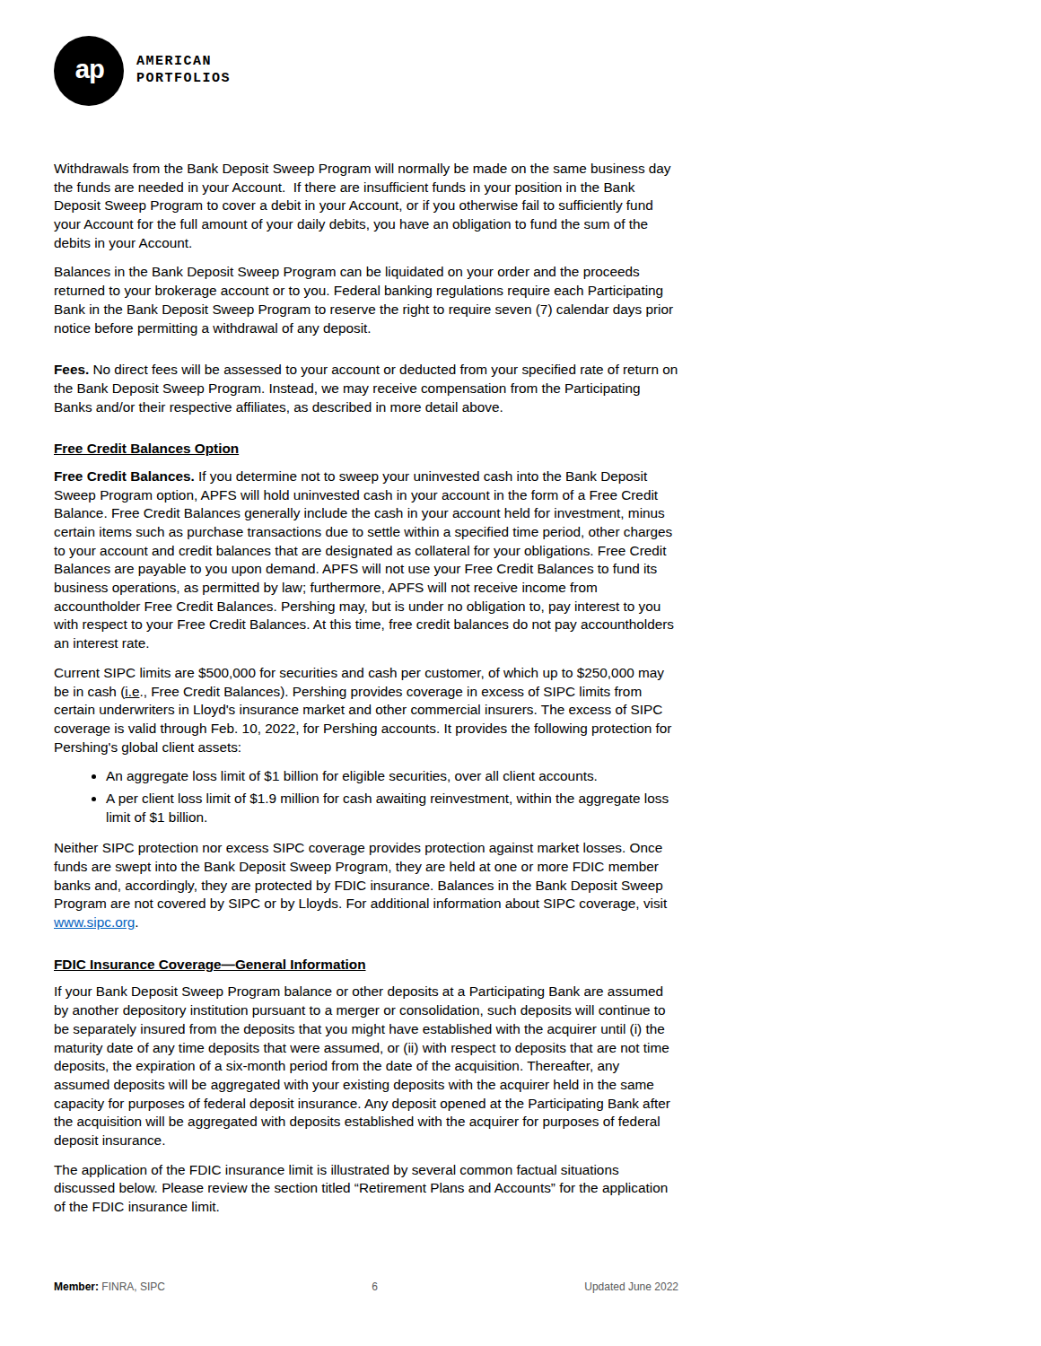ap
American
Portfolios
Withdrawals from the Bank Deposit Sweep Program will normally be made on the same business day the funds are needed in your Account. If there are insufficient funds in your position in the Bank Deposit Sweep Program to cover a debit in your Account, or if you otherwise fail to sufficiently fund your Account for the full amount of your daily debits, you have an obligation to fund the sum of the debits in your Account.
Balances in the Bank Deposit Sweep Program can be liquidated on your order and the proceeds returned to your brokerage account or to you. Federal banking regulations require each Participating Bank in the Bank Deposit Sweep Program to reserve the right to require seven (7) calendar days prior notice before permitting a withdrawal of any deposit.
Fees. No direct fees will be assessed to your account or deducted from your specified rate of return on the Bank Deposit Sweep Program. Instead, we may receive compensation from the Participating Banks and/or their respective affiliates, as described in more detail above.
Free Credit Balances Option
Free Credit Balances. If you determine not to sweep your uninvested cash into the Bank Deposit Sweep Program option, APFS will hold uninvested cash in your account in the form of a Free Credit Balance. Free Credit Balances generally include the cash in your account held for investment, minus certain items such as purchase transactions due to settle within a specified time period, other charges to your account and credit balances that are designated as collateral for your obligations. Free Credit Balances are payable to you upon demand. APFS will not use your Free Credit Balances to fund its business operations, as permitted by law; furthermore, APFS will not receive income from accountholder Free Credit Balances. Pershing may, but is under no obligation to, pay interest to you with respect to your Free Credit Balances. At this time, free credit balances do not pay accountholders an interest rate.
Current SIPC limits are $500,000 for securities and cash per customer, of which up to $250,000 may be in cash (i.e., Free Credit Balances). Pershing provides coverage in excess of SIPC limits from certain underwriters in Lloyd's insurance market and other commercial insurers. The excess of SIPC coverage is valid through Feb. 10, 2022, for Pershing accounts. It provides the following protection for Pershing's global client assets:
An aggregate loss limit of $1 billion for eligible securities, over all client accounts.
A per client loss limit of $1.9 million for cash awaiting reinvestment, within the aggregate loss limit of $1 billion.
Neither SIPC protection nor excess SIPC coverage provides protection against market losses. Once funds are swept into the Bank Deposit Sweep Program, they are held at one or more FDIC member banks and, accordingly, they are protected by FDIC insurance. Balances in the Bank Deposit Sweep Program are not covered by SIPC or by Lloyds. For additional information about SIPC coverage, visit www.sipc.org.
FDIC Insurance Coverage—General Information
If your Bank Deposit Sweep Program balance or other deposits at a Participating Bank are assumed by another depository institution pursuant to a merger or consolidation, such deposits will continue to be separately insured from the deposits that you might have established with the acquirer until (i) the maturity date of any time deposits that were assumed, or (ii) with respect to deposits that are not time deposits, the expiration of a six-month period from the date of the acquisition. Thereafter, any assumed deposits will be aggregated with your existing deposits with the acquirer held in the same capacity for purposes of federal deposit insurance. Any deposit opened at the Participating Bank after the acquisition will be aggregated with deposits established with the acquirer for purposes of federal deposit insurance.
The application of the FDIC insurance limit is illustrated by several common factual situations discussed below. Please review the section titled “Retirement Plans and Accounts” for the application of the FDIC insurance limit.
Member: FINRA, SIPC
6
Updated June 2022